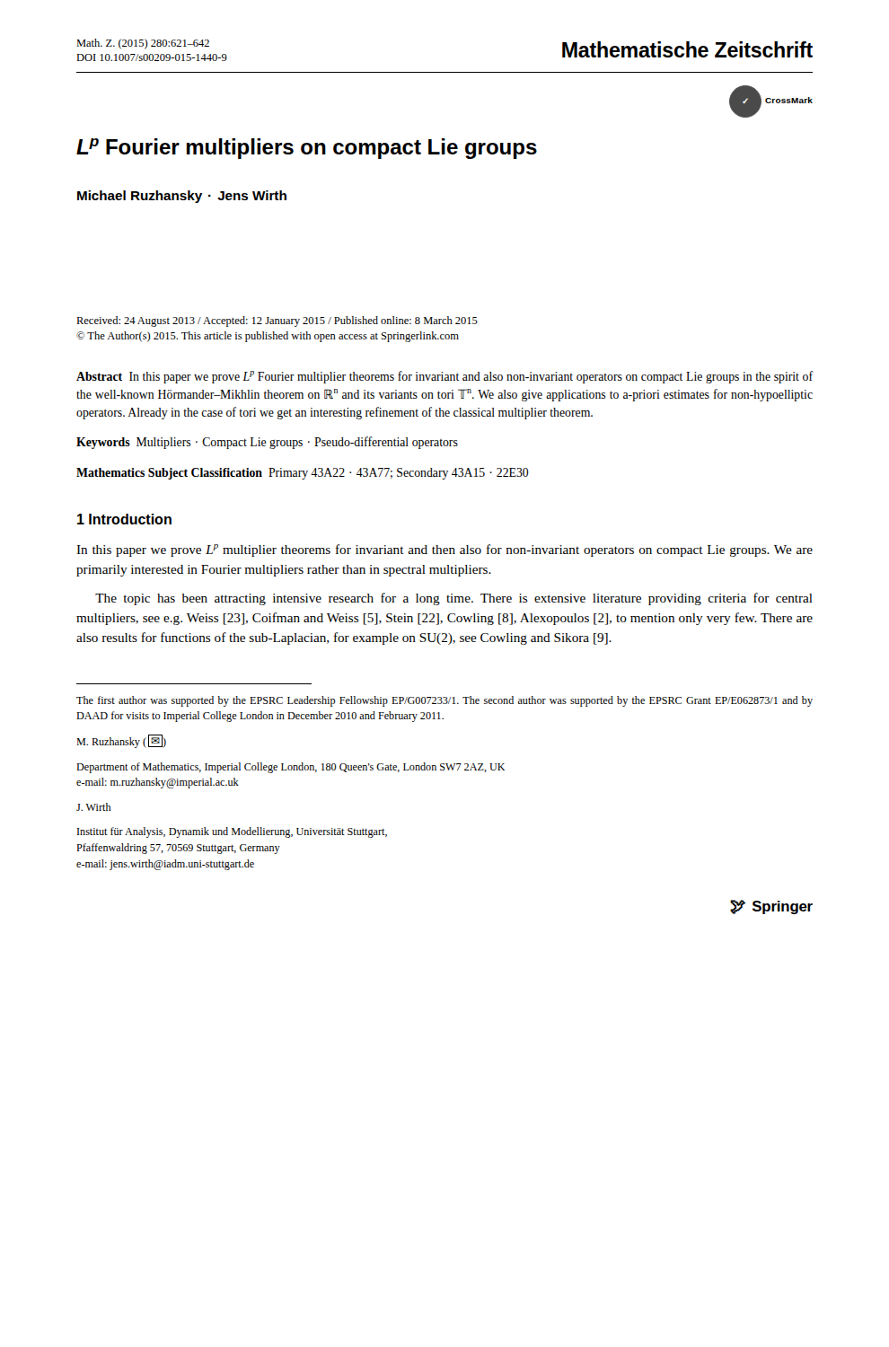Math. Z. (2015) 280:621–642
DOI 10.1007/s00209-015-1440-9
Mathematische Zeitschrift
✓CrossMark
Lp Fourier multipliers on compact Lie groups
Michael Ruzhansky·Jens Wirth
Received: 24 August 2013 / Accepted: 12 January 2015 / Published online: 8 March 2015
© The Author(s) 2015. This article is published with open access at Springerlink.com
Abstract In this paper we prove Lp Fourier multiplier theorems for invariant and also non-invariant operators on compact Lie groups in the spirit of the well-known Hörmander–Mikhlin theorem on ℝn and its variants on tori 𝕋n. We also give applications to a-priori estimates for non-hypoelliptic operators. Already in the case of tori we get an interesting refinement of the classical multiplier theorem.
Keywords Multipliers·Compact Lie groups·Pseudo-differential operators
Mathematics Subject Classification Primary 43A22·43A77; Secondary 43A15·22E30
1 Introduction
In this paper we prove Lp multiplier theorems for invariant and then also for non-invariant operators on compact Lie groups. We are primarily interested in Fourier multipliers rather than in spectral multipliers.
The topic has been attracting intensive research for a long time. There is extensive literature providing criteria for central multipliers, see e.g. Weiss [23], Coifman and Weiss [5], Stein [22], Cowling [8], Alexopoulos [2], to mention only very few. There are also results for functions of the sub-Laplacian, for example on SU(2), see Cowling and Sikora [9].
The first author was supported by the EPSRC Leadership Fellowship EP/G007233/1. The second author was supported by the EPSRC Grant EP/E062873/1 and by DAAD for visits to Imperial College London in December 2010 and February 2011.
M. Ruzhansky (✉)
Department of Mathematics, Imperial College London, 180 Queen's Gate, London SW7 2AZ, UK
e-mail: m.ruzhansky@imperial.ac.uk
J. Wirth
Institut für Analysis, Dynamik und Modellierung, Universität Stuttgart,
Pfaffenwaldring 57, 70569 Stuttgart, Germany
e-mail: jens.wirth@iadm.uni-stuttgart.de
🕊Springer